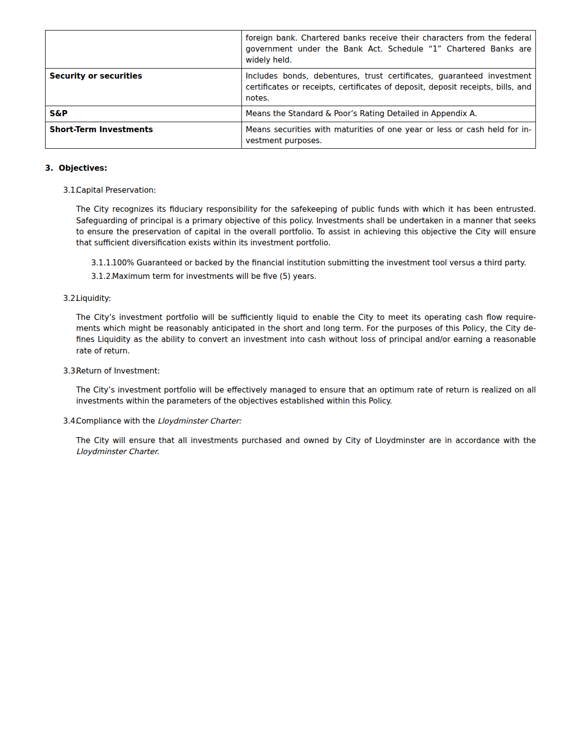| | foreign bank. Chartered banks receive their characters from the federal government under the Bank Act. Schedule “1” Chartered Banks are widely held. |
| Security or securities | Includes bonds, debentures, trust certificates, guaranteed investment certificates or receipts, certificates of deposit, deposit receipts, bills, and notes. |
| S&P | Means the Standard & Poor’s Rating Detailed in Appendix A. |
| Short-Term Investments | Means securities with maturities of one year or less or cash held for investment purposes. |
3. Objectives:
3.1.
Capital Preservation:
The City recognizes its fiduciary responsibility for the safekeeping of public funds with which it has been entrusted. Safeguarding of principal is a primary objective of this policy. Investments shall be undertaken in a manner that seeks to ensure the preservation of capital in the overall portfolio. To assist in achieving this objective the City will ensure that sufficient diversification exists within its investment portfolio.
3.1.1.
100% Guaranteed or backed by the financial institution submitting the investment tool versus a third party.
3.1.2.
Maximum term for investments will be five (5) years.
3.2.
Liquidity:
The City’s investment portfolio will be sufficiently liquid to enable the City to meet its operating cash flow requirements which might be reasonably anticipated in the short and long term. For the purposes of this Policy, the City defines Liquidity as the ability to convert an investment into cash without loss of principal and/or earning a reasonable rate of return.
3.3.
Return of Investment:
The City’s investment portfolio will be effectively managed to ensure that an optimum rate of return is realized on all investments within the parameters of the objectives established within this Policy.
3.4.
Compliance with the Lloydminster Charter:
The City will ensure that all investments purchased and owned by City of Lloydminster are in accordance with the Lloydminster Charter.